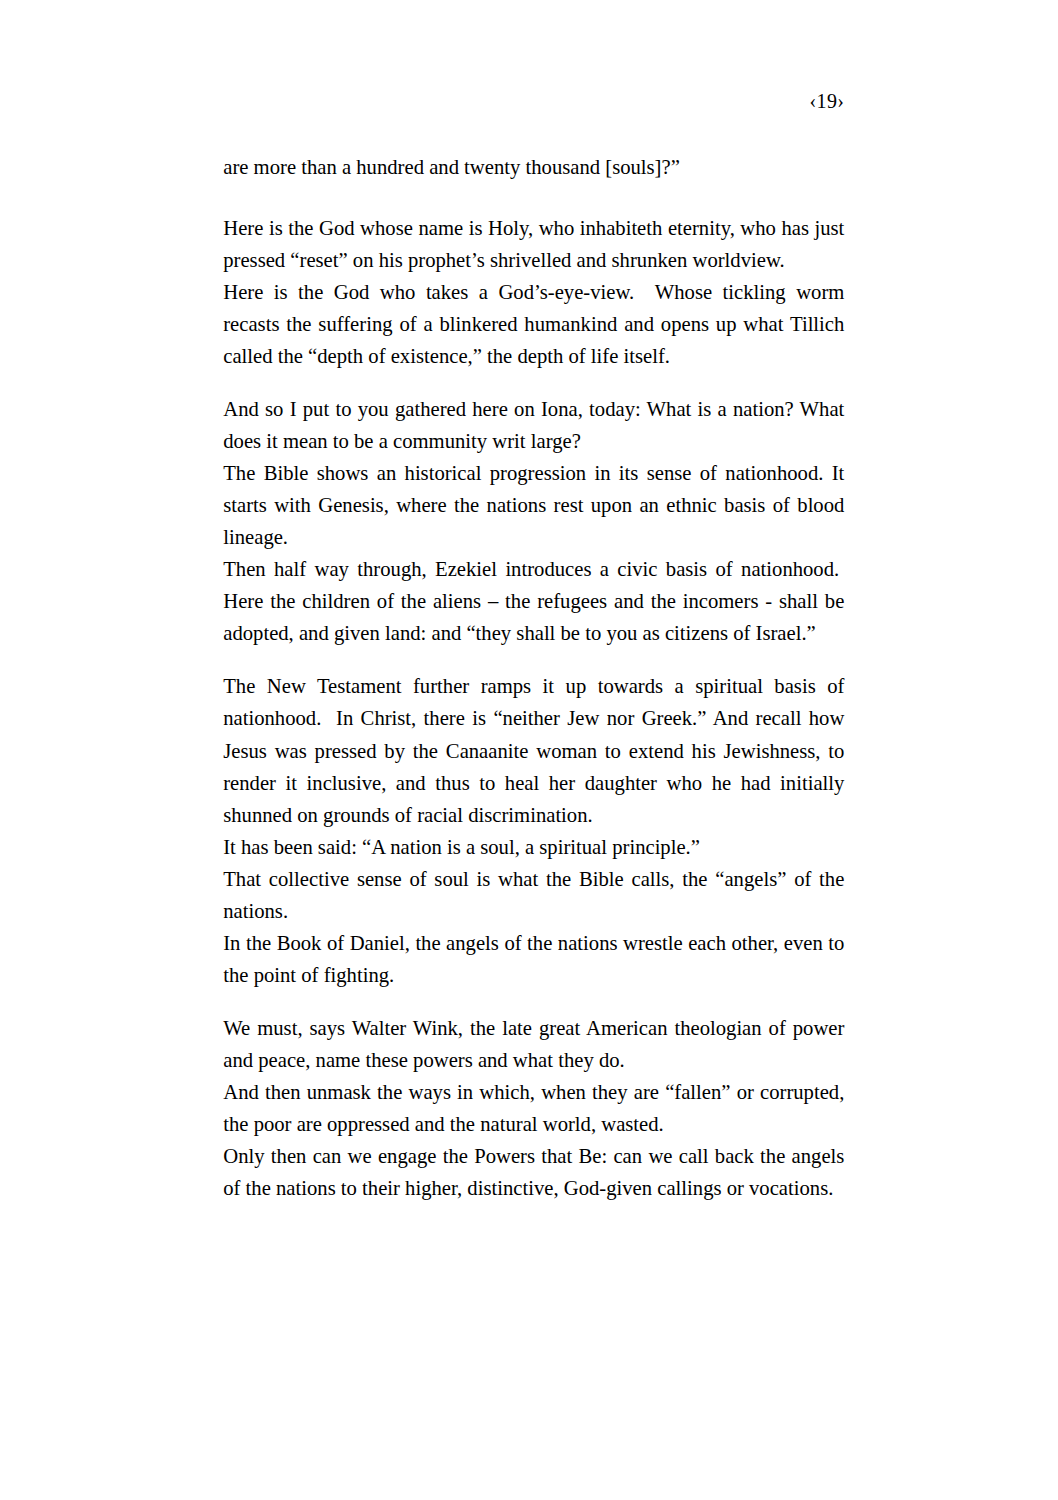‹19›
are more than a hundred and twenty thousand [souls]?”
Here is the God whose name is Holy, who inhabiteth eternity, who has just pressed “reset” on his prophet’s shrivelled and shrunken worldview.
Here is the God who takes a God’s-eye-view. Whose tickling worm recasts the suffering of a blinkered humankind and opens up what Tillich called the “depth of existence,” the depth of life itself.
And so I put to you gathered here on Iona, today: What is a nation? What does it mean to be a community writ large?
The Bible shows an historical progression in its sense of nationhood. It starts with Genesis, where the nations rest upon an ethnic basis of blood lineage.
Then half way through, Ezekiel introduces a civic basis of nationhood. Here the children of the aliens – the refugees and the incomers - shall be adopted, and given land: and “they shall be to you as citizens of Israel.”
The New Testament further ramps it up towards a spiritual basis of nationhood. In Christ, there is “neither Jew nor Greek.” And recall how Jesus was pressed by the Canaanite woman to extend his Jewishness, to render it inclusive, and thus to heal her daughter who he had initially shunned on grounds of racial discrimination.
It has been said: “A nation is a soul, a spiritual principle.”
That collective sense of soul is what the Bible calls, the “angels” of the nations.
In the Book of Daniel, the angels of the nations wrestle each other, even to the point of fighting.
We must, says Walter Wink, the late great American theologian of power and peace, name these powers and what they do.
And then unmask the ways in which, when they are “fallen” or corrupted, the poor are oppressed and the natural world, wasted.
Only then can we engage the Powers that Be: can we call back the angels of the nations to their higher, distinctive, God-given callings or vocations.